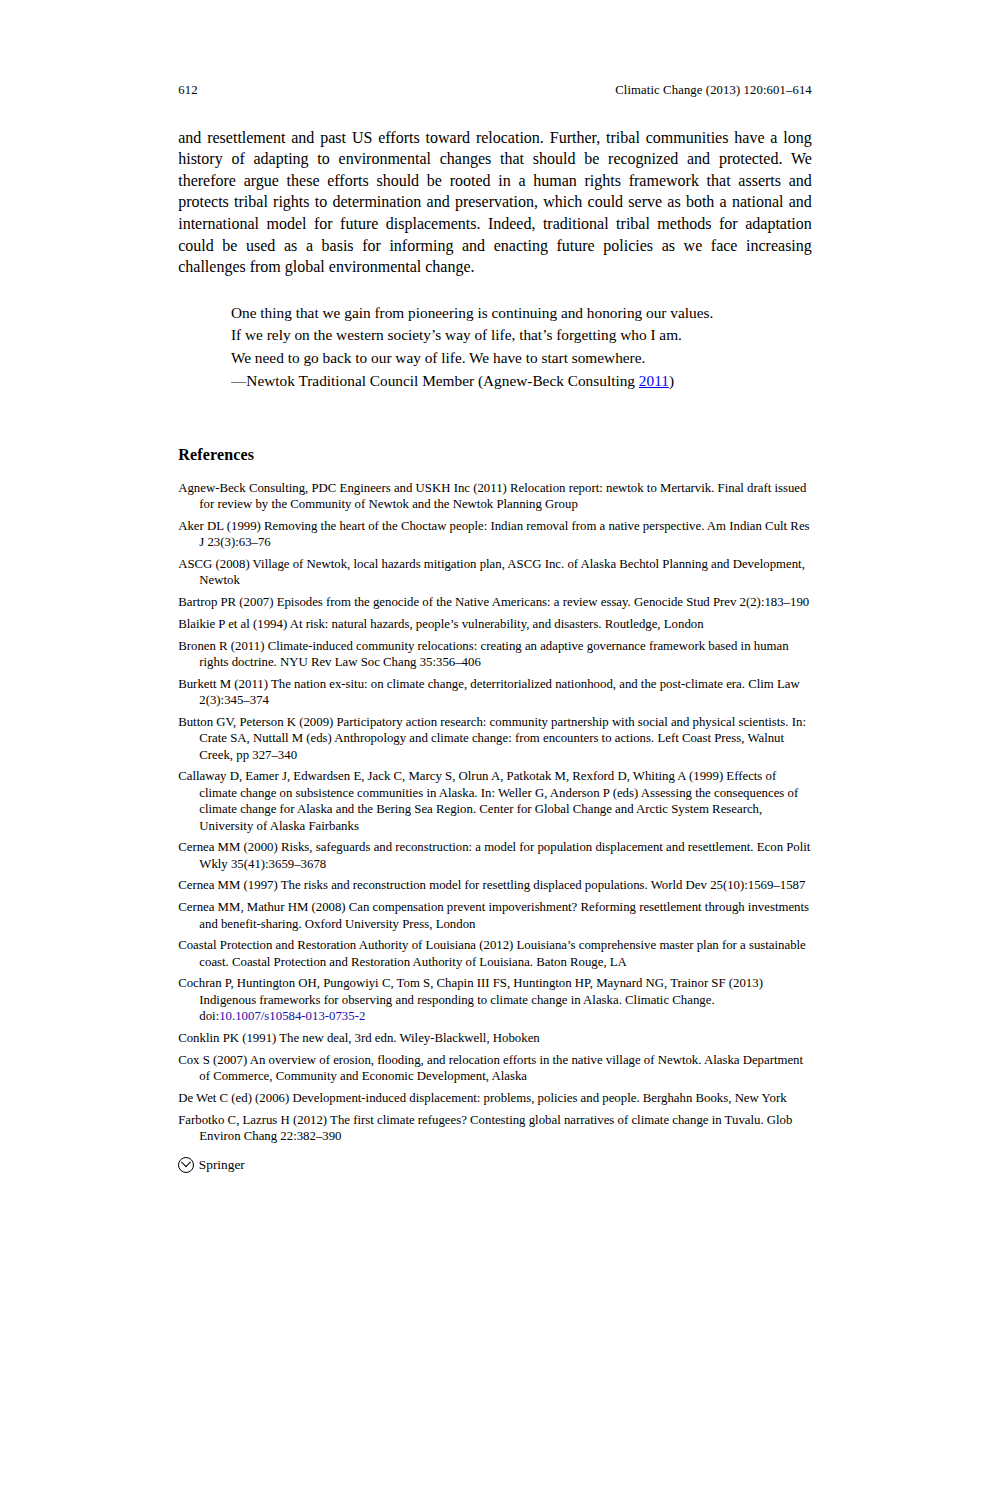612 Climatic Change (2013) 120:601–614
and resettlement and past US efforts toward relocation. Further, tribal communities have a long history of adapting to environmental changes that should be recognized and protected. We therefore argue these efforts should be rooted in a human rights framework that asserts and protects tribal rights to determination and preservation, which could serve as both a national and international model for future displacements. Indeed, traditional tribal methods for adaptation could be used as a basis for informing and enacting future policies as we face increasing challenges from global environmental change.
One thing that we gain from pioneering is continuing and honoring our values.
If we rely on the western society’s way of life, that’s forgetting who I am.
We need to go back to our way of life. We have to start somewhere.
—Newtok Traditional Council Member (Agnew-Beck Consulting 2011)
References
Agnew-Beck Consulting, PDC Engineers and USKH Inc (2011) Relocation report: newtok to Mertarvik. Final draft issued for review by the Community of Newtok and the Newtok Planning Group
Aker DL (1999) Removing the heart of the Choctaw people: Indian removal from a native perspective. Am Indian Cult Res J 23(3):63–76
ASCG (2008) Village of Newtok, local hazards mitigation plan, ASCG Inc. of Alaska Bechtol Planning and Development, Newtok
Bartrop PR (2007) Episodes from the genocide of the Native Americans: a review essay. Genocide Stud Prev 2(2):183–190
Blaikie P et al (1994) At risk: natural hazards, people’s vulnerability, and disasters. Routledge, London
Bronen R (2011) Climate-induced community relocations: creating an adaptive governance framework based in human rights doctrine. NYU Rev Law Soc Chang 35:356–406
Burkett M (2011) The nation ex-situ: on climate change, deterritorialized nationhood, and the post-climate era. Clim Law 2(3):345–374
Button GV, Peterson K (2009) Participatory action research: community partnership with social and physical scientists. In: Crate SA, Nuttall M (eds) Anthropology and climate change: from encounters to actions. Left Coast Press, Walnut Creek, pp 327–340
Callaway D, Eamer J, Edwardsen E, Jack C, Marcy S, Olrun A, Patkotak M, Rexford D, Whiting A (1999) Effects of climate change on subsistence communities in Alaska. In: Weller G, Anderson P (eds) Assessing the consequences of climate change for Alaska and the Bering Sea Region. Center for Global Change and Arctic System Research, University of Alaska Fairbanks
Cernea MM (2000) Risks, safeguards and reconstruction: a model for population displacement and resettlement. Econ Polit Wkly 35(41):3659–3678
Cernea MM (1997) The risks and reconstruction model for resettling displaced populations. World Dev 25(10):1569–1587
Cernea MM, Mathur HM (2008) Can compensation prevent impoverishment? Reforming resettlement through investments and benefit-sharing. Oxford University Press, London
Coastal Protection and Restoration Authority of Louisiana (2012) Louisiana’s comprehensive master plan for a sustainable coast. Coastal Protection and Restoration Authority of Louisiana. Baton Rouge, LA
Cochran P, Huntington OH, Pungowiyi C, Tom S, Chapin III FS, Huntington HP, Maynard NG, Trainor SF (2013) Indigenous frameworks for observing and responding to climate change in Alaska. Climatic Change. doi:10.1007/s10584-013-0735-2
Conklin PK (1991) The new deal, 3rd edn. Wiley-Blackwell, Hoboken
Cox S (2007) An overview of erosion, flooding, and relocation efforts in the native village of Newtok. Alaska Department of Commerce, Community and Economic Development, Alaska
De Wet C (ed) (2006) Development-induced displacement: problems, policies and people. Berghahn Books, New York
Farbotko C, Lazrus H (2012) The first climate refugees? Contesting global narratives of climate change in Tuvalu. Glob Environ Chang 22:382–390
Springer